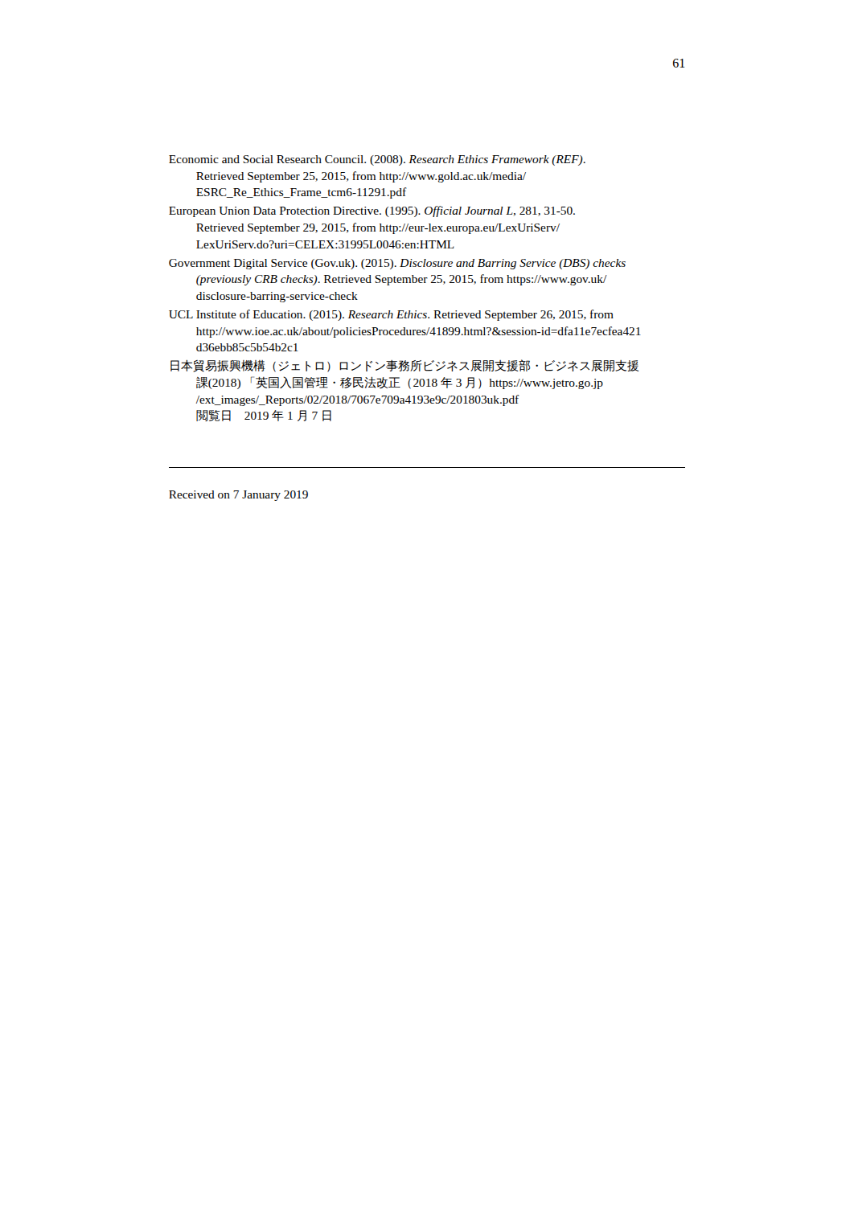61
Economic and Social Research Council. (2008). Research Ethics Framework (REF). Retrieved September 25, 2015, from http://www.gold.ac.uk/media/ ESRC_Re_Ethics_Frame_tcm6-11291.pdf
European Union Data Protection Directive. (1995). Official Journal L, 281, 31-50. Retrieved September 29, 2015, from http://eur-lex.europa.eu/LexUriServ/ LexUriServ.do?uri=CELEX:31995L0046:en:HTML
Government Digital Service (Gov.uk). (2015). Disclosure and Barring Service (DBS) checks (previously CRB checks). Retrieved September 25, 2015, from https://www.gov.uk/ disclosure-barring-service-check
UCL Institute of Education. (2015). Research Ethics. Retrieved September 26, 2015, from http://www.ioe.ac.uk/about/policiesProcedures/41899.html?&session-id=dfa11e7ecfea421 d36ebb85c5b54b2c1
日本貿易振興機構（ジェトロ）ロンドン事務所ビジネス展開支援部・ビジネス展開支援 課(2018) 「英国入国管理・移民法改正（2018 年 3 月）https://www.jetro.go.jp /ext_images/_Reports/02/2018/7067e709a4193e9c/201803uk.pdf 閲覧日　2019 年 1 月 7 日
Received on 7 January 2019